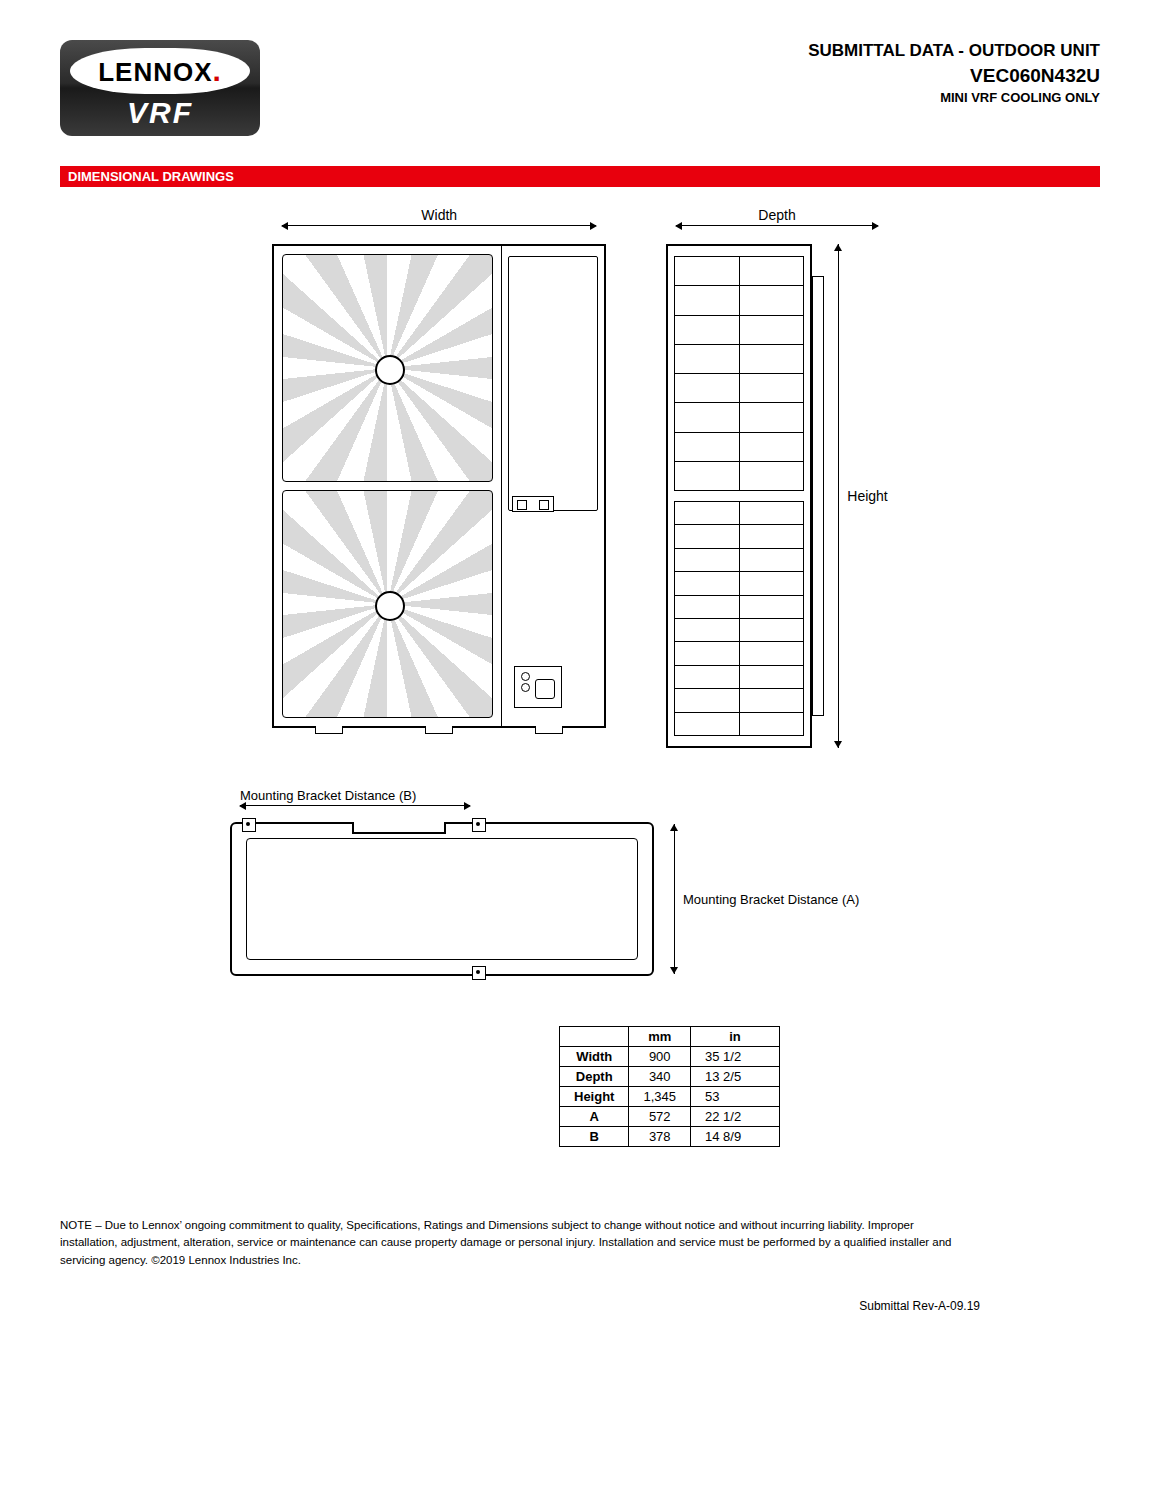LENNOX.
VRF
SUBMITTAL DATA - OUTDOOR UNIT
VEC060N432U
MINI VRF COOLING ONLY
DIMENSIONAL DRAWINGS
Width
Depth
Height
Mounting Bracket Distance (B)
Mounting Bracket Distance (A)
| | mm | in |
| --- | --- | --- |
| Width | 900 | 35 1/2 |
| Depth | 340 | 13 2/5 |
| Height | 1,345 | 53 |
| A | 572 | 22 1/2 |
| B | 378 | 14 8/9 |
NOTE – Due to Lennox’ ongoing commitment to quality, Specifications, Ratings and Dimensions subject to change without notice and without incurring liability. Improper installation, adjustment, alteration, service or maintenance can cause property damage or personal injury. Installation and service must be performed by a qualified installer and servicing agency. ©2019 Lennox Industries Inc.
Submittal Rev-A-09.19